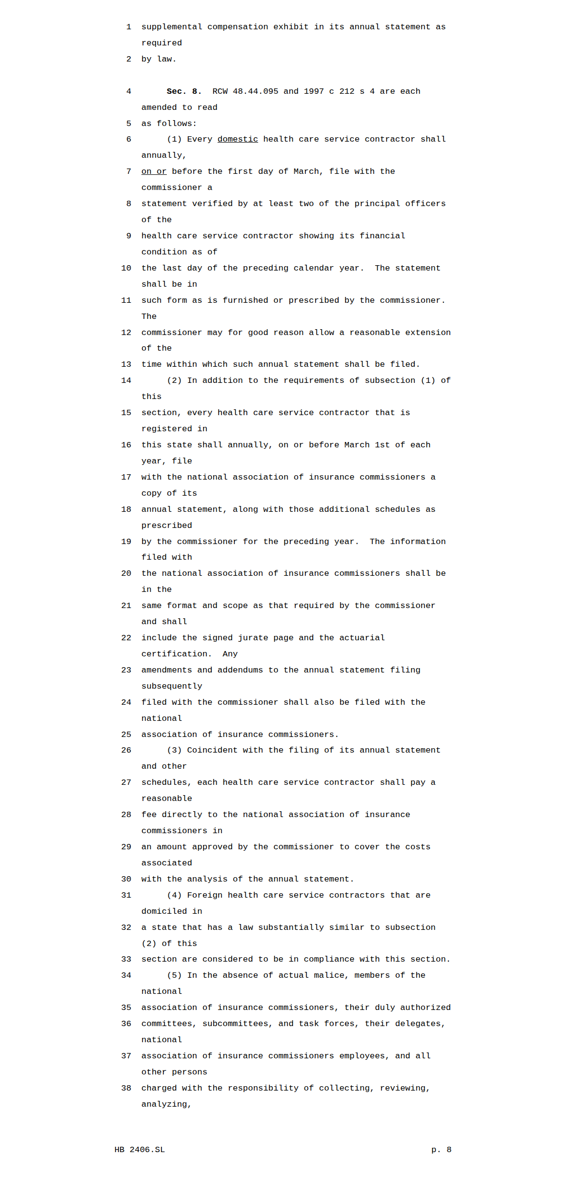supplemental compensation exhibit in its annual statement as required
by law.
Sec. 8. RCW 48.44.095 and 1997 c 212 s 4 are each amended to read
as follows:
(1) Every domestic health care service contractor shall annually,
on or before the first day of March, file with the commissioner a
statement verified by at least two of the principal officers of the
health care service contractor showing its financial condition as of
the last day of the preceding calendar year. The statement shall be in
such form as is furnished or prescribed by the commissioner. The
commissioner may for good reason allow a reasonable extension of the
time within which such annual statement shall be filed.
(2) In addition to the requirements of subsection (1) of this
section, every health care service contractor that is registered in
this state shall annually, on or before March 1st of each year, file
with the national association of insurance commissioners a copy of its
annual statement, along with those additional schedules as prescribed
by the commissioner for the preceding year. The information filed with
the national association of insurance commissioners shall be in the
same format and scope as that required by the commissioner and shall
include the signed jurate page and the actuarial certification. Any
amendments and addendums to the annual statement filing subsequently
filed with the commissioner shall also be filed with the national
association of insurance commissioners.
(3) Coincident with the filing of its annual statement and other
schedules, each health care service contractor shall pay a reasonable
fee directly to the national association of insurance commissioners in
an amount approved by the commissioner to cover the costs associated
with the analysis of the annual statement.
(4) Foreign health care service contractors that are domiciled in
a state that has a law substantially similar to subsection (2) of this
section are considered to be in compliance with this section.
(5) In the absence of actual malice, members of the national
association of insurance commissioners, their duly authorized
committees, subcommittees, and task forces, their delegates, national
association of insurance commissioners employees, and all other persons
charged with the responsibility of collecting, reviewing, analyzing,
HB 2406.SL
p. 8